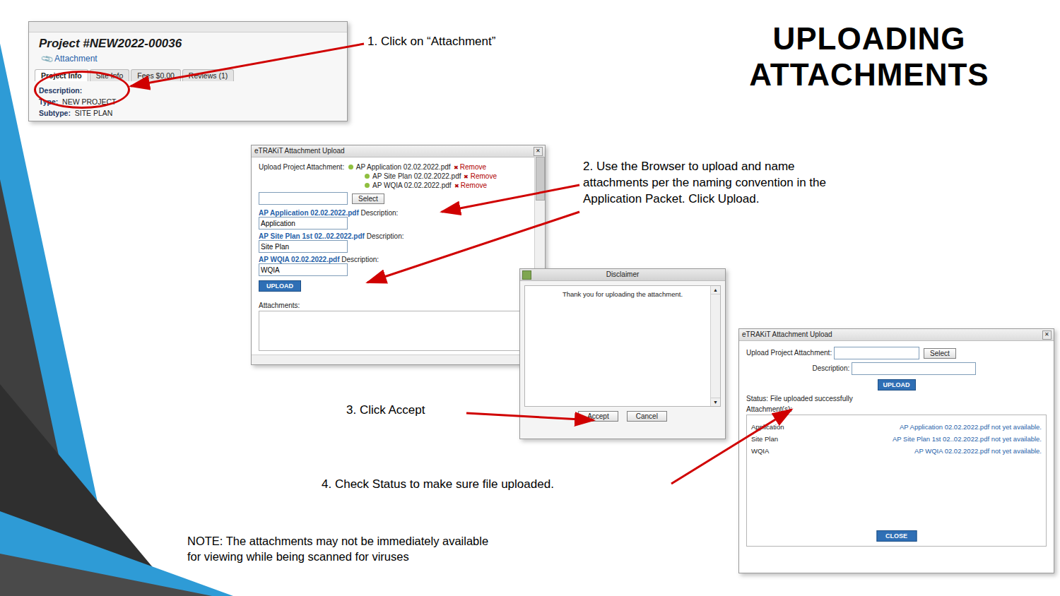UPLOADING
ATTACHMENTS
Project #NEW2022-00036
📎Attachment
Project Info
Site Info
Fees $0.00
Reviews (1)
Description:
Type: NEW PROJECT
Subtype: SITE PLAN
eTRAKiT Attachment Upload
✕
Upload Project Attachment: AP Application 02.02.2022.pdfRemove
AP Site Plan 02.02.2022.pdfRemove
AP WQIA 02.02.2022.pdfRemove
Select
AP Application 02.02.2022.pdf Description:
AP Site Plan 1st 02..02.2022.pdf Description:
AP WQIA 02.02.2022.pdf Description:
UPLOAD
Attachments:
Disclaimer
Thank you for uploading the attachment.
▲
▼
Accept Cancel
eTRAKiT Attachment Upload
✕
Upload Project Attachment: Select
Description:
UPLOAD
Status: File uploaded successfully
Attachment(s):
| Application | AP Application 02.02.2022.pdf not yet available. |
| Site Plan | AP Site Plan 1st 02..02.2022.pdf not yet available. |
| WQIA | AP WQIA 02.02.2022.pdf not yet available. |
CLOSE
1. Click on “Attachment”
2. Use the Browser to upload and name
attachments per the naming convention in the
Application Packet. Click Upload.
3. Click Accept
4. Check Status to make sure file uploaded.
NOTE: The attachments may not be immediately available
for viewing while being scanned for viruses